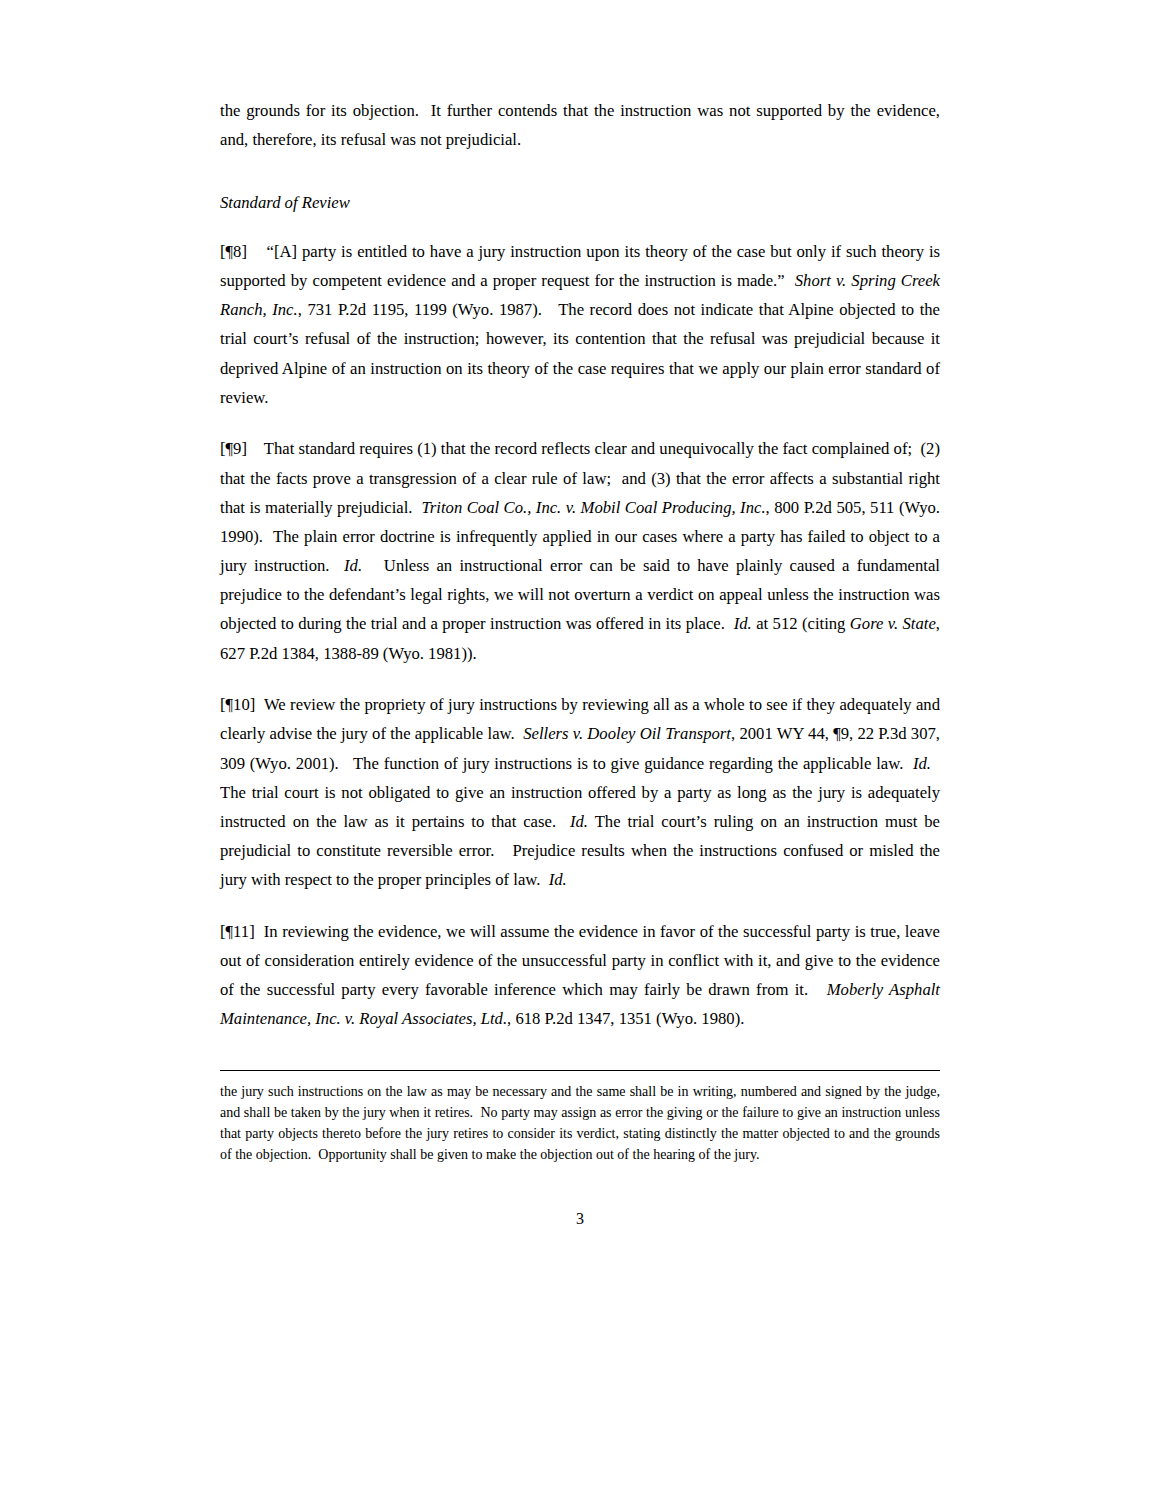the grounds for its objection. It further contends that the instruction was not supported by the evidence, and, therefore, its refusal was not prejudicial.
Standard of Review
[¶8] “[A] party is entitled to have a jury instruction upon its theory of the case but only if such theory is supported by competent evidence and a proper request for the instruction is made.” Short v. Spring Creek Ranch, Inc., 731 P.2d 1195, 1199 (Wyo. 1987). The record does not indicate that Alpine objected to the trial court’s refusal of the instruction; however, its contention that the refusal was prejudicial because it deprived Alpine of an instruction on its theory of the case requires that we apply our plain error standard of review.
[¶9] That standard requires (1) that the record reflects clear and unequivocally the fact complained of; (2) that the facts prove a transgression of a clear rule of law; and (3) that the error affects a substantial right that is materially prejudicial. Triton Coal Co., Inc. v. Mobil Coal Producing, Inc., 800 P.2d 505, 511 (Wyo. 1990). The plain error doctrine is infrequently applied in our cases where a party has failed to object to a jury instruction. Id. Unless an instructional error can be said to have plainly caused a fundamental prejudice to the defendant’s legal rights, we will not overturn a verdict on appeal unless the instruction was objected to during the trial and a proper instruction was offered in its place. Id. at 512 (citing Gore v. State, 627 P.2d 1384, 1388-89 (Wyo. 1981)).
[¶10] We review the propriety of jury instructions by reviewing all as a whole to see if they adequately and clearly advise the jury of the applicable law. Sellers v. Dooley Oil Transport, 2001 WY 44, ¶9, 22 P.3d 307, 309 (Wyo. 2001). The function of jury instructions is to give guidance regarding the applicable law. Id. The trial court is not obligated to give an instruction offered by a party as long as the jury is adequately instructed on the law as it pertains to that case. Id. The trial court’s ruling on an instruction must be prejudicial to constitute reversible error. Prejudice results when the instructions confused or misled the jury with respect to the proper principles of law. Id.
[¶11] In reviewing the evidence, we will assume the evidence in favor of the successful party is true, leave out of consideration entirely evidence of the unsuccessful party in conflict with it, and give to the evidence of the successful party every favorable inference which may fairly be drawn from it. Moberly Asphalt Maintenance, Inc. v. Royal Associates, Ltd., 618 P.2d 1347, 1351 (Wyo. 1980).
the jury such instructions on the law as may be necessary and the same shall be in writing, numbered and signed by the judge, and shall be taken by the jury when it retires. No party may assign as error the giving or the failure to give an instruction unless that party objects thereto before the jury retires to consider its verdict, stating distinctly the matter objected to and the grounds of the objection. Opportunity shall be given to make the objection out of the hearing of the jury.
3